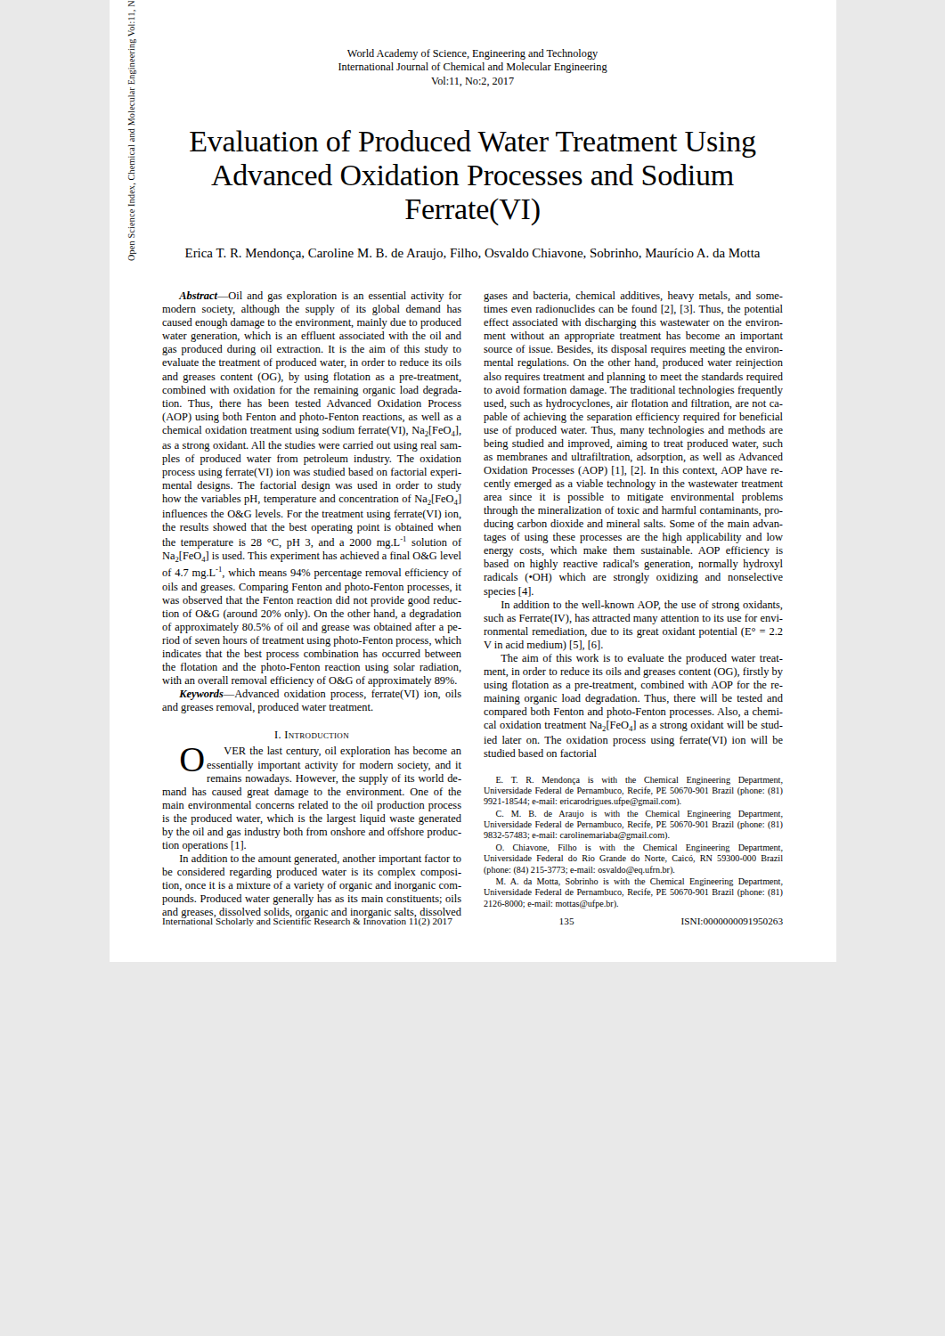World Academy of Science, Engineering and Technology
International Journal of Chemical and Molecular Engineering
Vol:11, No:2, 2017
Evaluation of Produced Water Treatment Using
Advanced Oxidation Processes and Sodium
Ferrate(VI)
Erica T. R. Mendonça, Caroline M. B. de Araujo, Filho, Osvaldo Chiavone, Sobrinho, Maurício A. da Motta
Open Science Index, Chemical and Molecular Engineering Vol:11, No:2, 2017 waset.org/Publication/10006348
Abstract—Oil and gas exploration is an essential activity for modern society, although the supply of its global demand has caused enough damage to the environment, mainly due to produced water generation, which is an effluent associated with the oil and gas produced during oil extraction. It is the aim of this study to evaluate the treatment of produced water, in order to reduce its oils and greases content (OG), by using flotation as a pre-treatment, combined with oxidation for the remaining organic load degradation. Thus, there has been tested Advanced Oxidation Process (AOP) using both Fenton and photo-Fenton reactions, as well as a chemical oxidation treatment using sodium ferrate(VI), Na2[FeO4], as a strong oxidant. All the studies were carried out using real samples of produced water from petroleum industry. The oxidation process using ferrate(VI) ion was studied based on factorial experimental designs. The factorial design was used in order to study how the variables pH, temperature and concentration of Na2[FeO4] influences the O&G levels. For the treatment using ferrate(VI) ion, the results showed that the best operating point is obtained when the temperature is 28 °C, pH 3, and a 2000 mg.L-1 solution of Na2[FeO4] is used. This experiment has achieved a final O&G level of 4.7 mg.L-1, which means 94% percentage removal efficiency of oils and greases. Comparing Fenton and photo-Fenton processes, it was observed that the Fenton reaction did not provide good reduction of O&G (around 20% only). On the other hand, a degradation of approximately 80.5% of oil and grease was obtained after a period of seven hours of treatment using photo-Fenton process, which indicates that the best process combination has occurred between the flotation and the photo-Fenton reaction using solar radiation, with an overall removal efficiency of O&G of approximately 89%.
Keywords—Advanced oxidation process, ferrate(VI) ion, oils and greases removal, produced water treatment.
I. Introduction
OVER the last century, oil exploration has become an essentially important activity for modern society, and it remains nowadays. However, the supply of its world demand has caused great damage to the environment. One of the main environmental concerns related to the oil production process is the produced water, which is the largest liquid waste generated by the oil and gas industry both from onshore and offshore production operations [1].
In addition to the amount generated, another important factor to be considered regarding produced water is its complex composition, once it is a mixture of a variety of organic and inorganic compounds. Produced water generally has as its main constituents; oils and greases, dissolved solids, organic and inorganic salts, dissolved gases and bacteria, chemical additives, heavy metals, and sometimes even radionuclides can be found [2], [3]. Thus, the potential effect associated with discharging this wastewater on the environment without an appropriate treatment has become an important source of issue. Besides, its disposal requires meeting the environmental regulations. On the other hand, produced water reinjection also requires treatment and planning to meet the standards required to avoid formation damage. The traditional technologies frequently used, such as hydrocyclones, air flotation and filtration, are not capable of achieving the separation efficiency required for beneficial use of produced water. Thus, many technologies and methods are being studied and improved, aiming to treat produced water, such as membranes and ultrafiltration, adsorption, as well as Advanced Oxidation Processes (AOP) [1], [2]. In this context, AOP have recently emerged as a viable technology in the wastewater treatment area since it is possible to mitigate environmental problems through the mineralization of toxic and harmful contaminants, producing carbon dioxide and mineral salts. Some of the main advantages of using these processes are the high applicability and low energy costs, which make them sustainable. AOP efficiency is based on highly reactive radical's generation, normally hydroxyl radicals (•OH) which are strongly oxidizing and nonselective species [4].
In addition to the well-known AOP, the use of strong oxidants, such as Ferrate(IV), has attracted many attention to its use for environmental remediation, due to its great oxidant potential (E° = 2.2 V in acid medium) [5], [6].
The aim of this work is to evaluate the produced water treatment, in order to reduce its oils and greases content (OG), firstly by using flotation as a pre-treatment, combined with AOP for the remaining organic load degradation. Thus, there will be tested and compared both Fenton and photo-Fenton processes. Also, a chemical oxidation treatment Na2[FeO4] as a strong oxidant will be studied later on. The oxidation process using ferrate(VI) ion will be studied based on factorial
E. T. R. Mendonça is with the Chemical Engineering Department, Universidade Federal de Pernambuco, Recife, PE 50670-901 Brazil (phone: (81) 9921-18544; e-mail: ericarodrigues.ufpe@gmail.com).
C. M. B. de Araujo is with the Chemical Engineering Department, Universidade Federal de Pernambuco, Recife, PE 50670-901 Brazil (phone: (81) 9832-57483; e-mail: carolinemariaba@gmail.com).
O. Chiavone, Filho is with the Chemical Engineering Department, Universidade Federal do Rio Grande do Norte, Caicó, RN 59300-000 Brazil (phone: (84) 215-3773; e-mail: osvaldo@eq.ufrn.br).
M. A. da Motta, Sobrinho is with the Chemical Engineering Department, Universidade Federal de Pernambuco, Recife, PE 50670-901 Brazil (phone: (81) 2126-8000; e-mail: mottas@ufpe.br).
International Scholarly and Scientific Research & Innovation 11(2) 2017
135
ISNI:0000000091950263